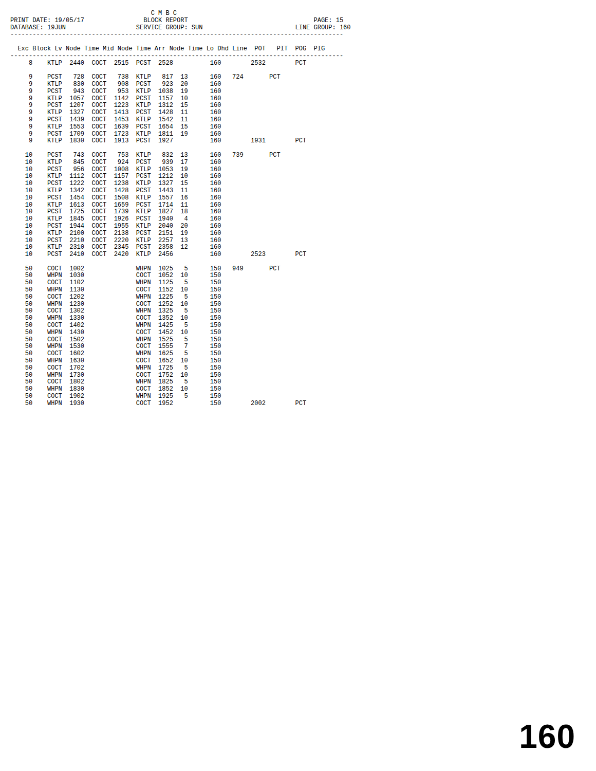C M B C
PRINT DATE: 19/05/17                BLOCK REPORT                                  PAGE: 15
DATABASE: 19JUN                   SERVICE GROUP: SUN                         LINE GROUP: 160
------------------------------------------------------------------------------------------

  Exc Block Lv Node Time Mid Node Time Arr Node Time Lo Dhd Line  POT   PIT  POG  PIG
------------------------------------------------------------------------------------------
     8    KTLP  2440  COCT  2515  PCST  2528          160        2532        PCT

     9    PCST   728  COCT   738  KTLP   817  13      160   724       PCT
     9    KTLP   830  COCT   908  PCST   923  20      160
     9    PCST   943  COCT   953  KTLP  1038  19      160
     9    KTLP  1057  COCT  1142  PCST  1157  10      160
     9    PCST  1207  COCT  1223  KTLP  1312  15      160
     9    KTLP  1327  COCT  1413  PCST  1428  11      160
     9    PCST  1439  COCT  1453  KTLP  1542  11      160
     9    KTLP  1553  COCT  1639  PCST  1654  15      160
     9    PCST  1709  COCT  1723  KTLP  1811  19      160
     9    KTLP  1830  COCT  1913  PCST  1927          160        1931        PCT

    10    PCST   743  COCT   753  KTLP   832  13      160   739       PCT
    10    KTLP   845  COCT   924  PCST   939  17      160
    10    PCST   956  COCT  1008  KTLP  1053  19      160
    10    KTLP  1112  COCT  1157  PCST  1212  10      160
    10    PCST  1222  COCT  1238  KTLP  1327  15      160
    10    KTLP  1342  COCT  1428  PCST  1443  11      160
    10    PCST  1454  COCT  1508  KTLP  1557  16      160
    10    KTLP  1613  COCT  1659  PCST  1714  11      160
    10    PCST  1725  COCT  1739  KTLP  1827  18      160
    10    KTLP  1845  COCT  1926  PCST  1940   4      160
    10    PCST  1944  COCT  1955  KTLP  2040  20      160
    10    KTLP  2100  COCT  2138  PCST  2151  19      160
    10    PCST  2210  COCT  2220  KTLP  2257  13      160
    10    KTLP  2310  COCT  2345  PCST  2358  12      160
    10    PCST  2410  COCT  2420  KTLP  2456          160        2523        PCT

    50    COCT  1002              WHPN  1025   5      150   949       PCT
    50    WHPN  1030              COCT  1052  10      150
    50    COCT  1102              WHPN  1125   5      150
    50    WHPN  1130              COCT  1152  10      150
    50    COCT  1202              WHPN  1225   5      150
    50    WHPN  1230              COCT  1252  10      150
    50    COCT  1302              WHPN  1325   5      150
    50    WHPN  1330              COCT  1352  10      150
    50    COCT  1402              WHPN  1425   5      150
    50    WHPN  1430              COCT  1452  10      150
    50    COCT  1502              WHPN  1525   5      150
    50    WHPN  1530              COCT  1555   7      150
    50    COCT  1602              WHPN  1625   5      150
    50    WHPN  1630              COCT  1652  10      150
    50    COCT  1702              WHPN  1725   5      150
    50    WHPN  1730              COCT  1752  10      150
    50    COCT  1802              WHPN  1825   5      150
    50    WHPN  1830              COCT  1852  10      150
    50    COCT  1902              WHPN  1925   5      150
    50    WHPN  1930              COCT  1952          150        2002        PCT
160